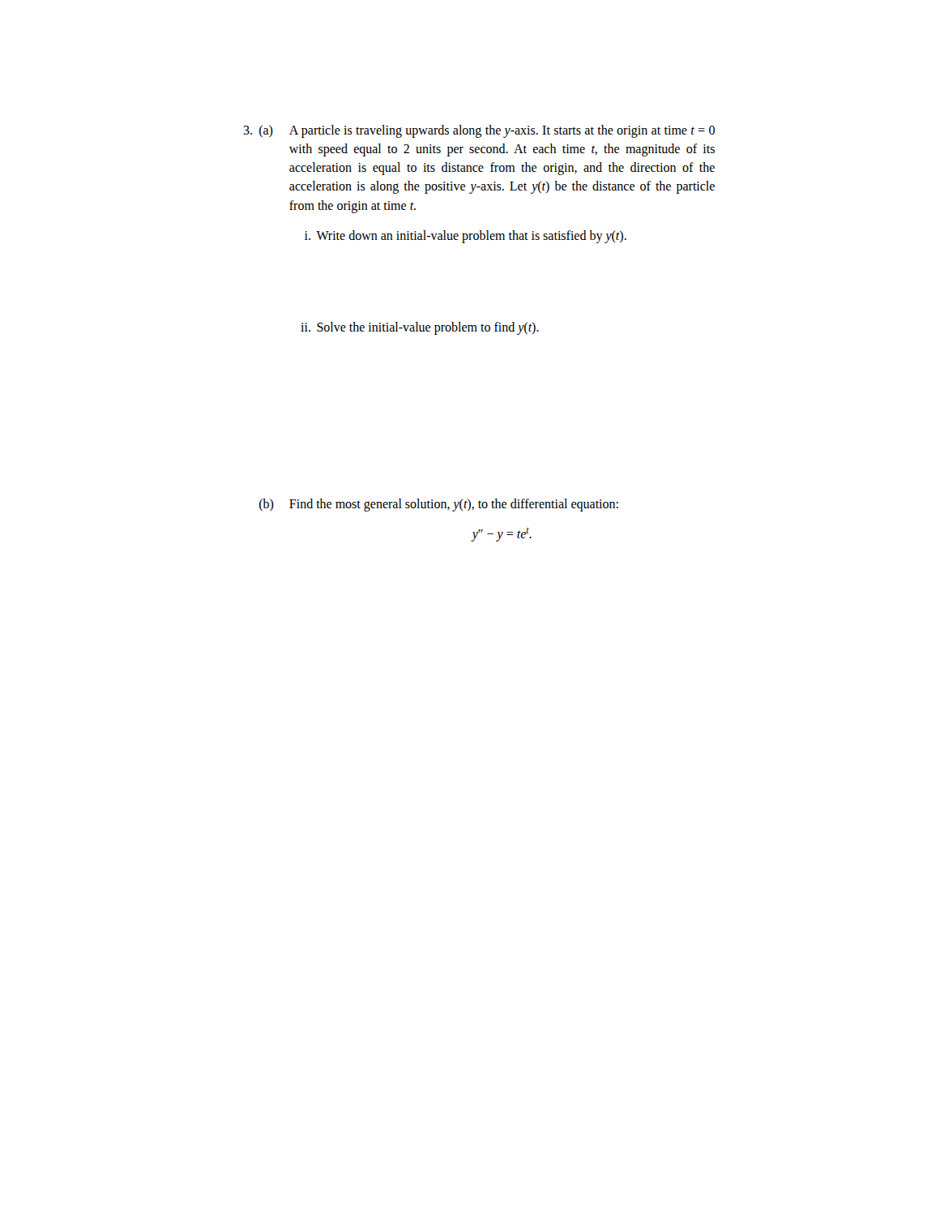3.
(a)
A particle is traveling upwards along the y-axis. It starts at the origin at time t = 0 with speed equal to 2 units per second. At each time t, the magnitude of its acceleration is equal to its distance from the origin, and the direction of the acceleration is along the positive y-axis. Let y(t) be the distance of the particle from the origin at time t.
i.
Write down an initial-value problem that is satisfied by y(t).
ii.
Solve the initial-value problem to find y(t).
(b)
Find the most general solution, y(t), to the differential equation:
y″ − y = tet.